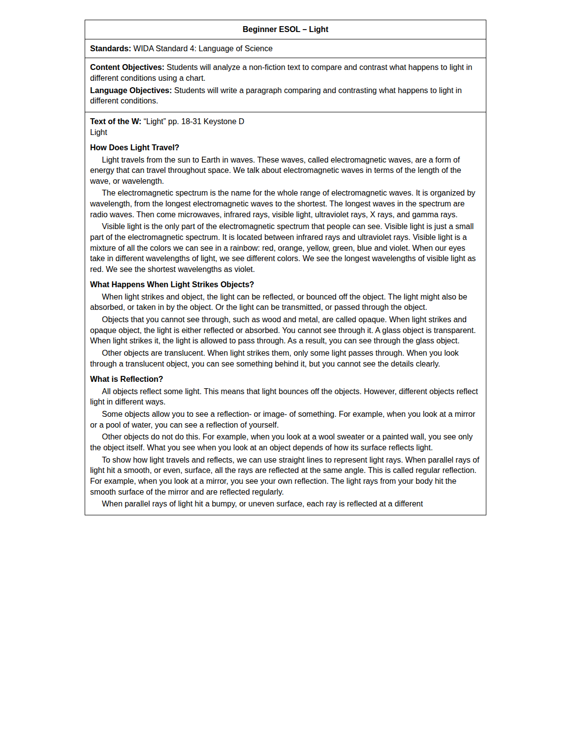| Beginner ESOL – Light |
| Standards: WIDA Standard 4: Language of Science |
| Content Objectives: Students will analyze a non-fiction text to compare and contrast what happens to light in different conditions using a chart. Language Objectives: Students will write a paragraph comparing and contrasting what happens to light in different conditions. |
| Text of the W: “Light” pp. 18-31 Keystone D Light How Does Light Travel? Light travels from the sun to Earth in waves. These waves, called electromagnetic waves, are a form of energy that can travel throughout space. We talk about electromagnetic waves in terms of the length of the wave, or wavelength. The electromagnetic spectrum is the name for the whole range of electromagnetic waves. It is organized by wavelength, from the longest electromagnetic waves to the shortest. The longest waves in the spectrum are radio waves. Then come microwaves, infrared rays, visible light, ultraviolet rays, X rays, and gamma rays. Visible light is the only part of the electromagnetic spectrum that people can see. Visible light is just a small part of the electromagnetic spectrum. It is located between infrared rays and ultraviolet rays. Visible light is a mixture of all the colors we can see in a rainbow: red, orange, yellow, green, blue and violet. When our eyes take in different wavelengths of light, we see different colors. We see the longest wavelengths of visible light as red. We see the shortest wavelengths as violet. What Happens When Light Strikes Objects? When light strikes and object, the light can be reflected, or bounced off the object. The light might also be absorbed, or taken in by the object. Or the light can be transmitted, or passed through the object. Objects that you cannot see through, such as wood and metal, are called opaque. When light strikes and opaque object, the light is either reflected or absorbed. You cannot see through it. A glass object is transparent. When light strikes it, the light is allowed to pass through. As a result, you can see through the glass object. Other objects are translucent. When light strikes them, only some light passes through. When you look through a translucent object, you can see something behind it, but you cannot see the details clearly. What is Reflection? All objects reflect some light. This means that light bounces off the objects. However, different objects reflect light in different ways. Some objects allow you to see a reflection- or image- of something. For example, when you look at a mirror or a pool of water, you can see a reflection of yourself. Other objects do not do this. For example, when you look at a wool sweater or a painted wall, you see only the object itself. What you see when you look at an object depends of how its surface reflects light. To show how light travels and reflects, we can use straight lines to represent light rays. When parallel rays of light hit a smooth, or even, surface, all the rays are reflected at the same angle. This is called regular reflection. For example, when you look at a mirror, you see your own reflection. The light rays from your body hit the smooth surface of the mirror and are reflected regularly. When parallel rays of light hit a bumpy, or uneven surface, each ray is reflected at a different |